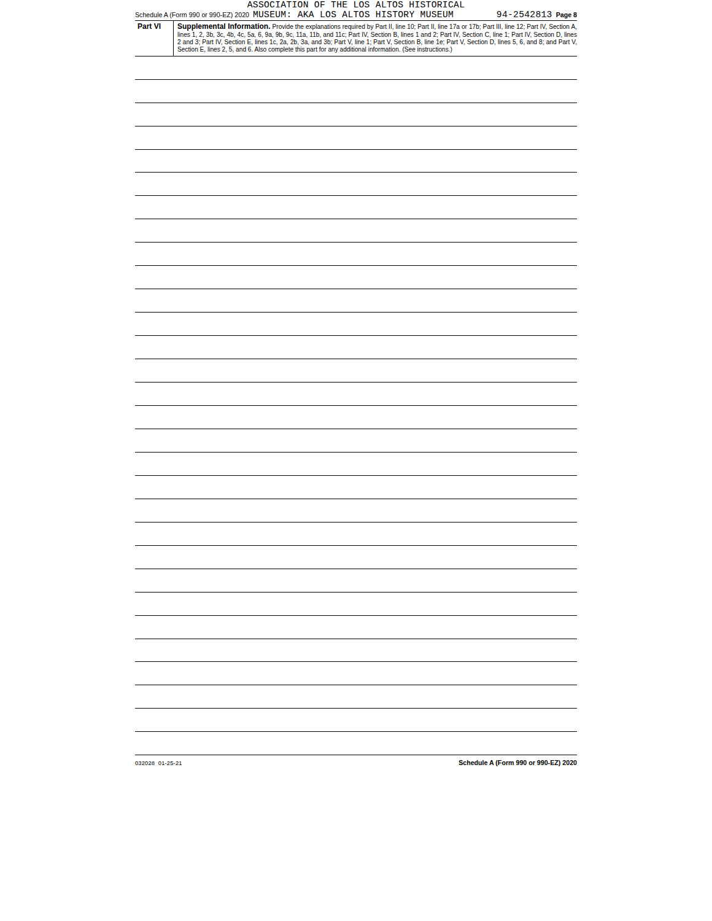ASSOCIATION OF THE LOS ALTOS HISTORICAL
Schedule A (Form 990 or 990-EZ) 2020 MUSEUM: AKA LOS ALTOS HISTORY MUSEUM
94-2542813 Page 8
Part VI
Supplemental Information. Provide the explanations required by Part II, line 10; Part II, line 17a or 17b; Part III, line 12; Part IV, Section A, lines 1, 2, 3b, 3c, 4b, 4c, 5a, 6, 9a, 9b, 9c, 11a, 11b, and 11c; Part IV, Section B, lines 1 and 2; Part IV, Section C, line 1; Part IV, Section D, lines 2 and 3; Part IV, Section E, lines 1c, 2a, 2b, 3a, and 3b; Part V, line 1; Part V, Section B, line 1e; Part V, Section D, lines 5, 6, and 8; and Part V, Section E, lines 2, 5, and 6. Also complete this part for any additional information. (See instructions.)
032028 01-25-21
Schedule A (Form 990 or 990-EZ) 2020